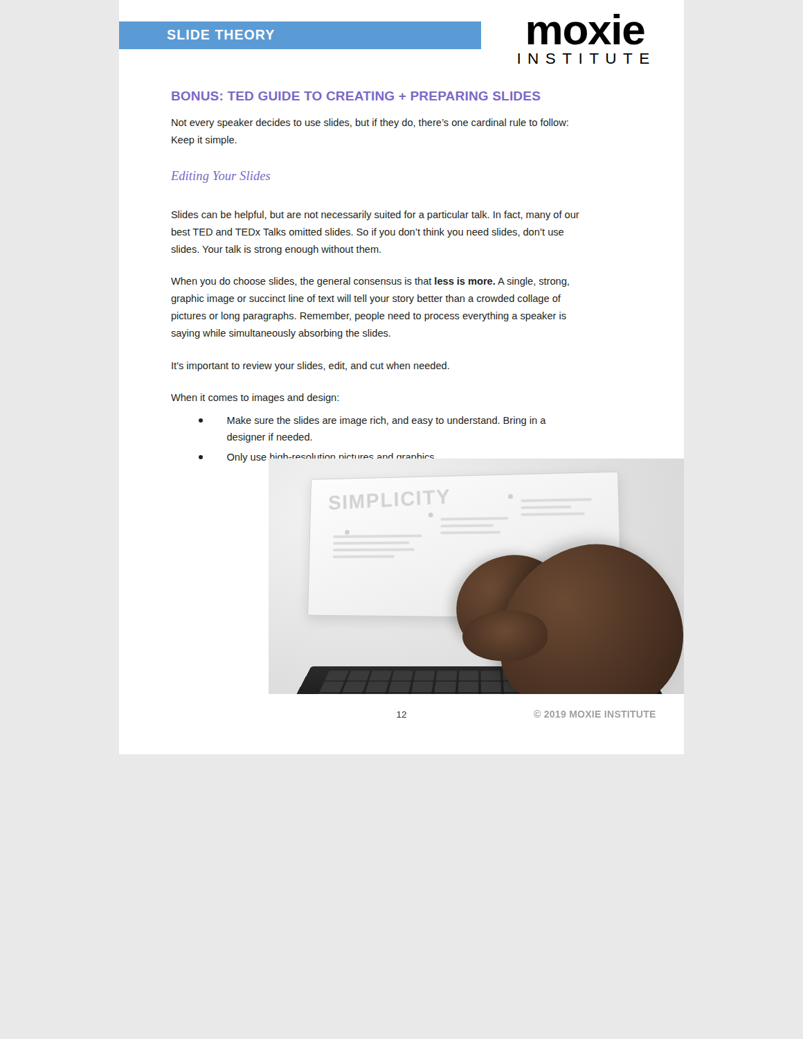Slide Theory
moxie INSTITUTE
Bonus: TED Guide to Creating + Preparing Slides
Not every speaker decides to use slides, but if they do, there’s one cardinal rule to follow: Keep it simple.
Editing Your Slides
Slides can be helpful, but are not necessarily suited for a particular talk. In fact, many of our best TED and TEDx Talks omitted slides. So if you don’t think you need slides, don’t use slides. Your talk is strong enough without them.
When you do choose slides, the general consensus is that less is more. A single, strong, graphic image or succinct line of text will tell your story better than a crowded collage of pictures or long paragraphs. Remember, people need to process everything a speaker is saying while simultaneously absorbing the slides.
It’s important to review your slides, edit, and cut when needed.
When it comes to images and design:
Make sure the slides are image rich, and easy to understand. Bring in a designer if needed.
Only use high-resolution pictures and graphics.
SIMPLICITY
12
© 2019 MOXIE INSTITUTE